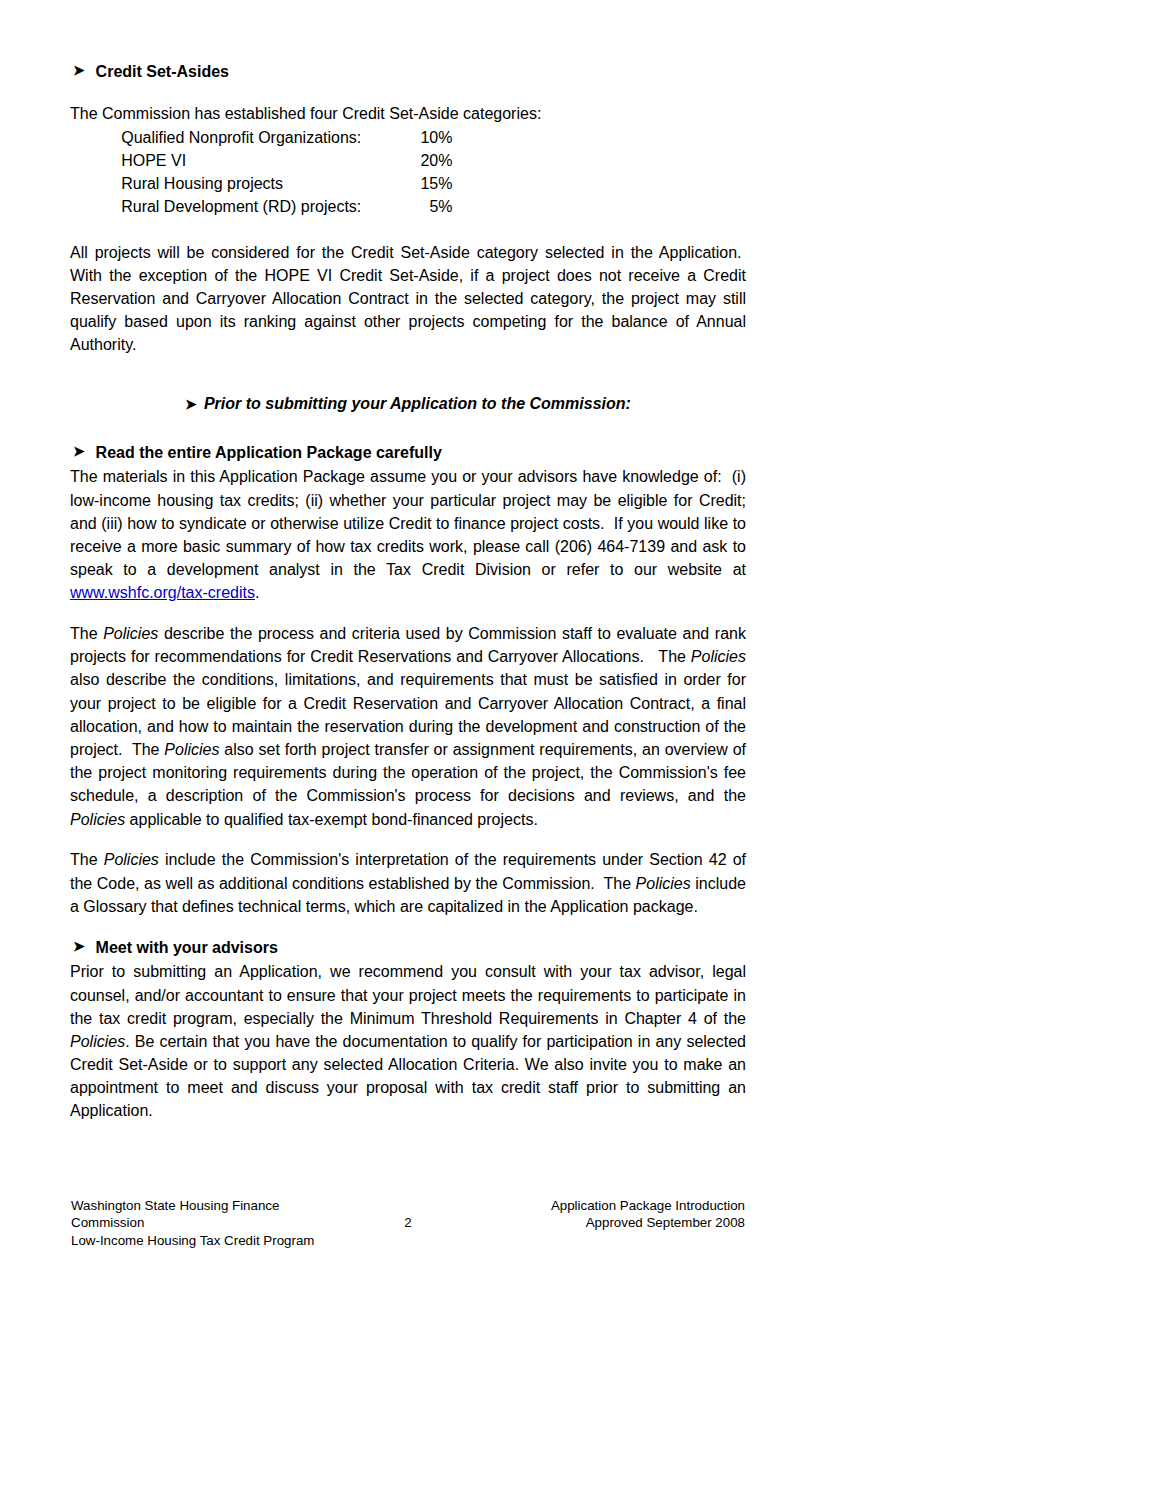Credit Set-Asides
The Commission has established four Credit Set-Aside categories:
| Qualified Nonprofit Organizations: | 10% |
| HOPE VI | 20% |
| Rural Housing projects | 15% |
| Rural Development (RD) projects: | 5% |
All projects will be considered for the Credit Set-Aside category selected in the Application. With the exception of the HOPE VI Credit Set-Aside, if a project does not receive a Credit Reservation and Carryover Allocation Contract in the selected category, the project may still qualify based upon its ranking against other projects competing for the balance of Annual Authority.
Prior to submitting your Application to the Commission:
Read the entire Application Package carefully
The materials in this Application Package assume you or your advisors have knowledge of: (i) low-income housing tax credits; (ii) whether your particular project may be eligible for Credit; and (iii) how to syndicate or otherwise utilize Credit to finance project costs. If you would like to receive a more basic summary of how tax credits work, please call (206) 464-7139 and ask to speak to a development analyst in the Tax Credit Division or refer to our website at www.wshfc.org/tax-credits.
The Policies describe the process and criteria used by Commission staff to evaluate and rank projects for recommendations for Credit Reservations and Carryover Allocations. The Policies also describe the conditions, limitations, and requirements that must be satisfied in order for your project to be eligible for a Credit Reservation and Carryover Allocation Contract, a final allocation, and how to maintain the reservation during the development and construction of the project. The Policies also set forth project transfer or assignment requirements, an overview of the project monitoring requirements during the operation of the project, the Commission's fee schedule, a description of the Commission's process for decisions and reviews, and the Policies applicable to qualified tax-exempt bond-financed projects.
The Policies include the Commission's interpretation of the requirements under Section 42 of the Code, as well as additional conditions established by the Commission. The Policies include a Glossary that defines technical terms, which are capitalized in the Application package.
Meet with your advisors
Prior to submitting an Application, we recommend you consult with your tax advisor, legal counsel, and/or accountant to ensure that your project meets the requirements to participate in the tax credit program, especially the Minimum Threshold Requirements in Chapter 4 of the Policies. Be certain that you have the documentation to qualify for participation in any selected Credit Set-Aside or to support any selected Allocation Criteria. We also invite you to make an appointment to meet and discuss your proposal with tax credit staff prior to submitting an Application.
| Washington State Housing Finance Commission Low-Income Housing Tax Credit Program | 2 | Application Package Introduction Approved September 2008 |